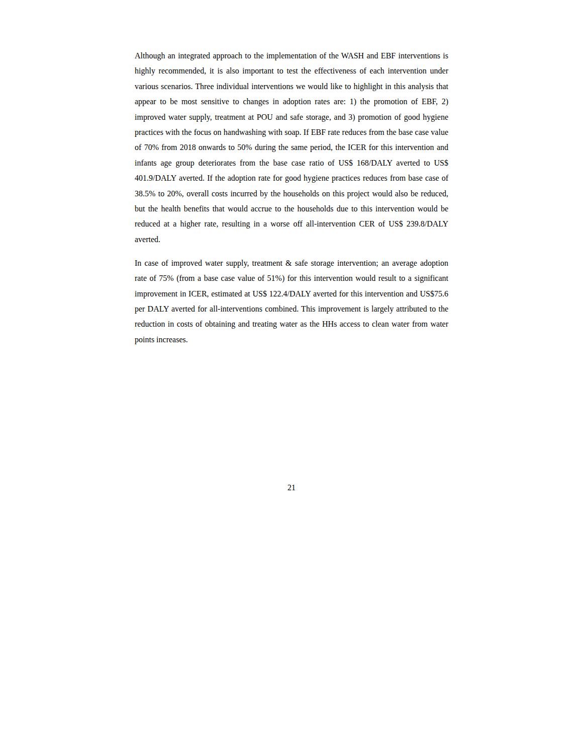Although an integrated approach to the implementation of the WASH and EBF interventions is highly recommended, it is also important to test the effectiveness of each intervention under various scenarios. Three individual interventions we would like to highlight in this analysis that appear to be most sensitive to changes in adoption rates are: 1) the promotion of EBF, 2) improved water supply, treatment at POU and safe storage, and 3) promotion of good hygiene practices with the focus on handwashing with soap. If EBF rate reduces from the base case value of 70% from 2018 onwards to 50% during the same period, the ICER for this intervention and infants age group deteriorates from the base case ratio of US$ 168/DALY averted to US$ 401.9/DALY averted. If the adoption rate for good hygiene practices reduces from base case of 38.5% to 20%, overall costs incurred by the households on this project would also be reduced, but the health benefits that would accrue to the households due to this intervention would be reduced at a higher rate, resulting in a worse off all-intervention CER of US$ 239.8/DALY averted.
In case of improved water supply, treatment & safe storage intervention; an average adoption rate of 75% (from a base case value of 51%) for this intervention would result to a significant improvement in ICER, estimated at US$ 122.4/DALY averted for this intervention and US$75.6 per DALY averted for all-interventions combined. This improvement is largely attributed to the reduction in costs of obtaining and treating water as the HHs access to clean water from water points increases.
21